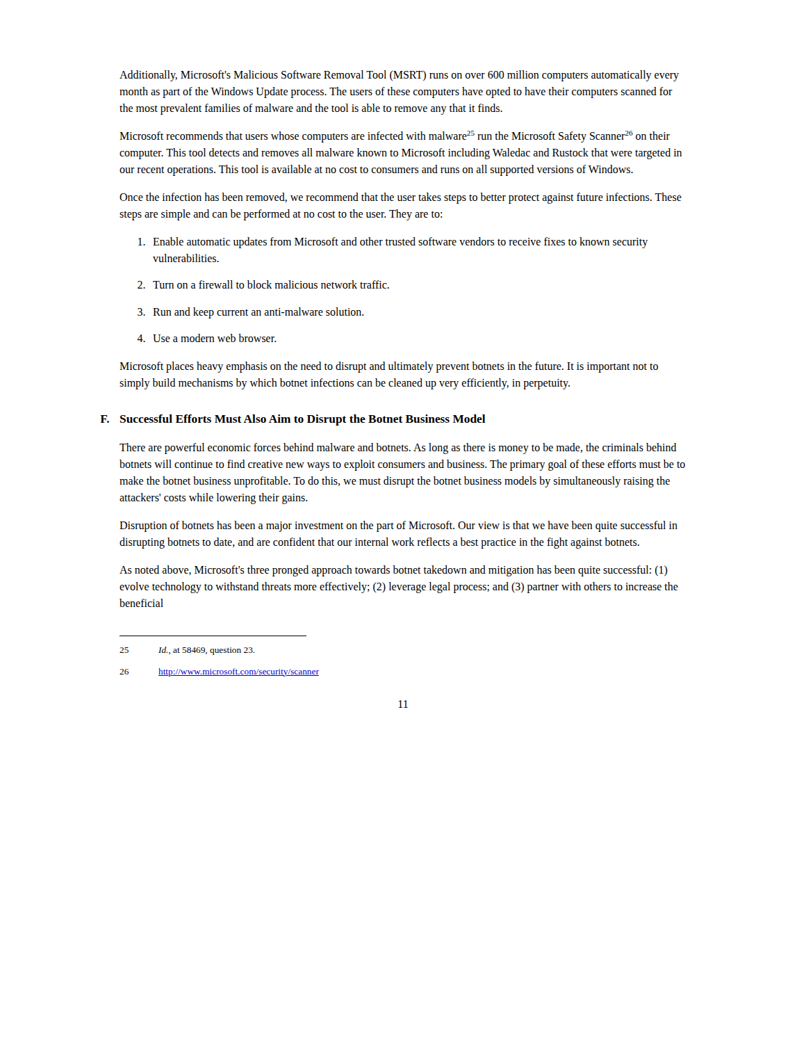Additionally, Microsoft's Malicious Software Removal Tool (MSRT) runs on over 600 million computers automatically every month as part of the Windows Update process. The users of these computers have opted to have their computers scanned for the most prevalent families of malware and the tool is able to remove any that it finds.
Microsoft recommends that users whose computers are infected with malware25 run the Microsoft Safety Scanner26 on their computer. This tool detects and removes all malware known to Microsoft including Waledac and Rustock that were targeted in our recent operations. This tool is available at no cost to consumers and runs on all supported versions of Windows.
Once the infection has been removed, we recommend that the user takes steps to better protect against future infections. These steps are simple and can be performed at no cost to the user. They are to:
Enable automatic updates from Microsoft and other trusted software vendors to receive fixes to known security vulnerabilities.
Turn on a firewall to block malicious network traffic.
Run and keep current an anti-malware solution.
Use a modern web browser.
Microsoft places heavy emphasis on the need to disrupt and ultimately prevent botnets in the future. It is important not to simply build mechanisms by which botnet infections can be cleaned up very efficiently, in perpetuity.
F. Successful Efforts Must Also Aim to Disrupt the Botnet Business Model
There are powerful economic forces behind malware and botnets. As long as there is money to be made, the criminals behind botnets will continue to find creative new ways to exploit consumers and business. The primary goal of these efforts must be to make the botnet business unprofitable. To do this, we must disrupt the botnet business models by simultaneously raising the attackers' costs while lowering their gains.
Disruption of botnets has been a major investment on the part of Microsoft. Our view is that we have been quite successful in disrupting botnets to date, and are confident that our internal work reflects a best practice in the fight against botnets.
As noted above, Microsoft's three pronged approach towards botnet takedown and mitigation has been quite successful: (1) evolve technology to withstand threats more effectively; (2) leverage legal process; and (3) partner with others to increase the beneficial
25 Id., at 58469, question 23.
26 http://www.microsoft.com/security/scanner
11